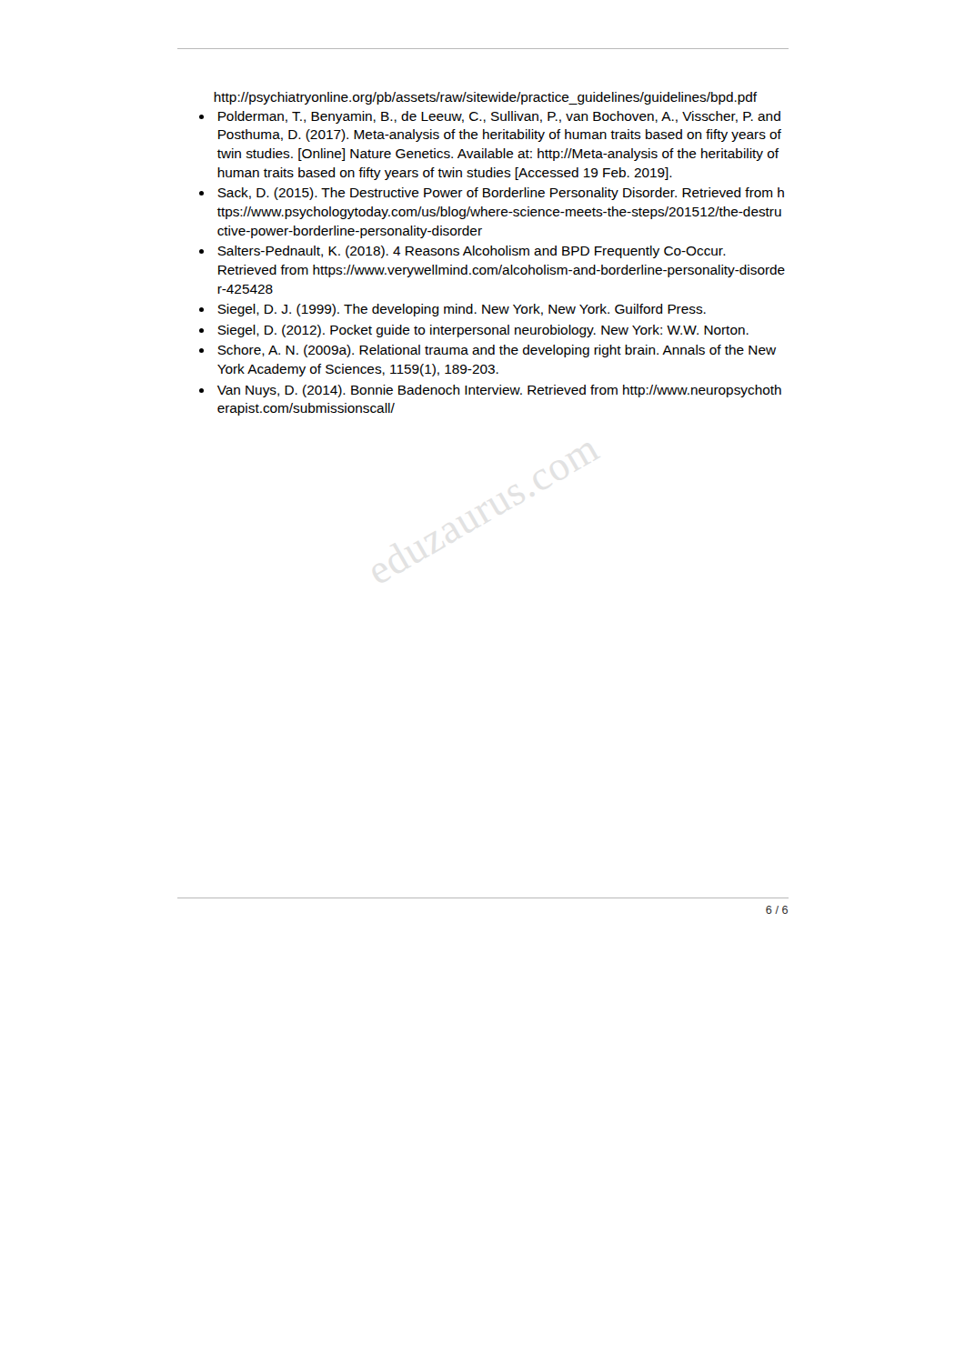eduzaurus.com
http://psychiatryonline.org/pb/assets/raw/sitewide/practice_guidelines/guidelines/bpd.pdf
Polderman, T., Benyamin, B., de Leeuw, C., Sullivan, P., van Bochoven, A., Visscher, P. and Posthuma, D. (2017). Meta-analysis of the heritability of human traits based on fifty years of twin studies. [Online] Nature Genetics. Available at: http://Meta-analysis of the heritability of human traits based on fifty years of twin studies [Accessed 19 Feb. 2019].
Sack, D. (2015). The Destructive Power of Borderline Personality Disorder. Retrieved from https://www.psychologytoday.com/us/blog/where-science-meets-the-steps/201512/the-destructive-power-borderline-personality-disorder
Salters-Pednault, K. (2018). 4 Reasons Alcoholism and BPD Frequently Co-Occur. Retrieved from https://www.verywellmind.com/alcoholism-and-borderline-personality-disorder-425428
Siegel, D. J. (1999). The developing mind. New York, New York. Guilford Press.
Siegel, D. (2012). Pocket guide to interpersonal neurobiology. New York: W.W. Norton.
Schore, A. N. (2009a). Relational trauma and the developing right brain. Annals of the New York Academy of Sciences, 1159(1), 189-203.
Van Nuys, D. (2014). Bonnie Badenoch Interview. Retrieved from http://www.neuropsychotherapist.com/submissionscall/
6 / 6